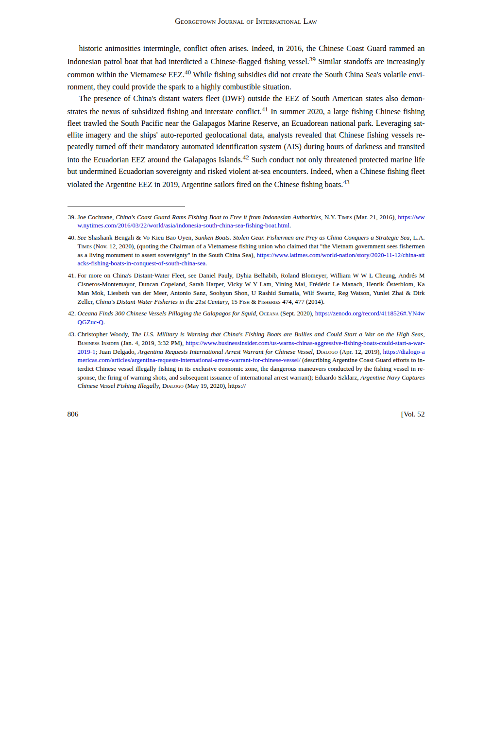Georgetown Journal of International Law
historic animosities intermingle, conflict often arises. Indeed, in 2016, the Chinese Coast Guard rammed an Indonesian patrol boat that had interdicted a Chinese-flagged fishing vessel.39 Similar standoffs are increasingly common within the Vietnamese EEZ.40 While fishing subsidies did not create the South China Sea's volatile environment, they could provide the spark to a highly combustible situation.
The presence of China's distant waters fleet (DWF) outside the EEZ of South American states also demonstrates the nexus of subsidized fishing and interstate conflict.41 In summer 2020, a large fishing Chinese fishing fleet trawled the South Pacific near the Galapagos Marine Reserve, an Ecuadorean national park. Leveraging satellite imagery and the ships' auto-reported geolocational data, analysts revealed that Chinese fishing vessels repeatedly turned off their mandatory automated identification system (AIS) during hours of darkness and transited into the Ecuadorian EEZ around the Galapagos Islands.42 Such conduct not only threatened protected marine life but undermined Ecuadorian sovereignty and risked violent at-sea encounters. Indeed, when a Chinese fishing fleet violated the Argentine EEZ in 2019, Argentine sailors fired on the Chinese fishing boats.43
Joe Cochrane, China's Coast Guard Rams Fishing Boat to Free it from Indonesian Authorities, N.Y. Times (Mar. 21, 2016), https://www.nytimes.com/2016/03/22/world/asia/indonesia-south-china-sea-fishing-boat.html.
See Shashank Bengali & Vo Kieu Bao Uyen, Sunken Boats. Stolen Gear. Fishermen are Prey as China Conquers a Strategic Sea, L.A. Times (Nov. 12, 2020), (quoting the Chairman of a Vietnamese fishing union who claimed that "the Vietnam government sees fishermen as a living monument to assert sovereignty" in the South China Sea), https://www.latimes.com/world-nation/story/2020-11-12/china-attacks-fishing-boats-in-conquest-of-south-china-sea.
For more on China's Distant-Water Fleet, see Daniel Pauly, Dyhia Belhabib, Roland Blomeyer, William W W L Cheung, Andrés M Cisneros-Montemayor, Duncan Copeland, Sarah Harper, Vicky W Y Lam, Yining Mai, Frédéric Le Manach, Henrik Österblom, Ka Man Mok, Liesbeth van der Meer, Antonio Sanz, Soohyun Shon, U Rashid Sumaila, Wilf Swartz, Reg Watson, Yunlei Zhai & Dirk Zeller, China's Distant-Water Fisheries in the 21st Century, 15 Fish & Fisheries 474, 477 (2014).
Oceana Finds 300 Chinese Vessels Pillaging the Galapagos for Squid, Oceana (Sept. 2020), https://zenodo.org/record/4118526#.YN4wQGZuc-Q.
Christopher Woody, The U.S. Military is Warning that China's Fishing Boats are Bullies and Could Start a War on the High Seas, Business Insider (Jan. 4, 2019, 3:32 PM), https://www.businessinsider.com/us-warns-chinas-aggressive-fishing-boats-could-start-a-war-2019-1; Juan Delgado, Argentina Requests International Arrest Warrant for Chinese Vessel, Dialogo (Apr. 12, 2019), https://dialogo-americas.com/articles/argentina-requests-international-arrest-warrant-for-chinese-vessel/ (describing Argentine Coast Guard efforts to interdict Chinese vessel illegally fishing in its exclusive economic zone, the dangerous maneuvers conducted by the fishing vessel in response, the firing of warning shots, and subsequent issuance of international arrest warrant); Eduardo Szklarz, Argentine Navy Captures Chinese Vessel Fishing Illegally, Dialogo (May 19, 2020), https://
806 [Vol. 52